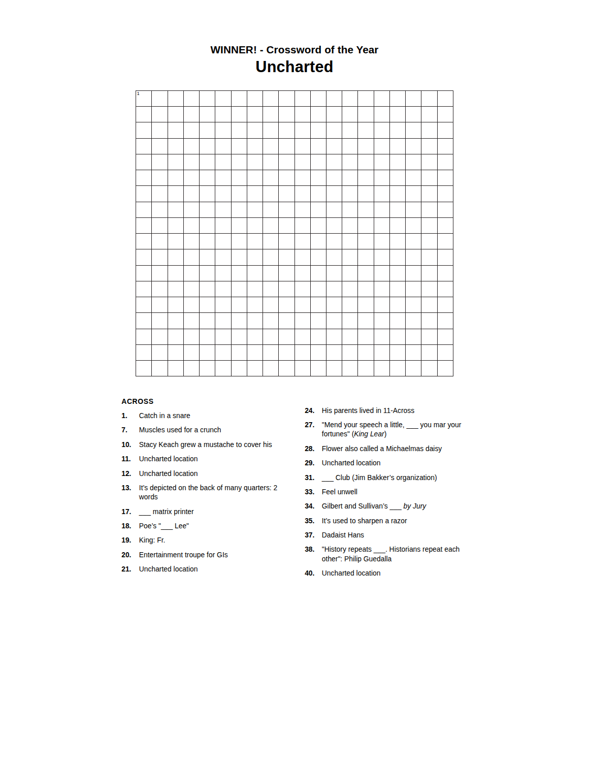WINNER! - Crossword of the Year
Uncharted
| 1 | | | | | | | | | | | | | | | | | | | |
ACROSS
1. Catch in a snare
7. Muscles used for a crunch
10. Stacy Keach grew a mustache to cover his
11. Uncharted location
12. Uncharted location
13. It’s depicted on the back of many quarters: 2 words
17.___ matrix printer
18. Poe’s "___ Lee"
19. King: Fr.
20. Entertainment troupe for GIs
21. Uncharted location
24. His parents lived in 11-Across
27."Mend your speech a little, ___ you mar your fortunes" (King Lear)
28. Flower also called a Michaelmas daisy
29. Uncharted location
31.___ Club (Jim Bakker’s organization)
33. Feel unwell
34. Gilbert and Sullivan’s ___ by Jury
35. It’s used to sharpen a razor
37. Dadaist Hans
38."History repeats ___. Historians repeat each other": Philip Guedalla
40. Uncharted location